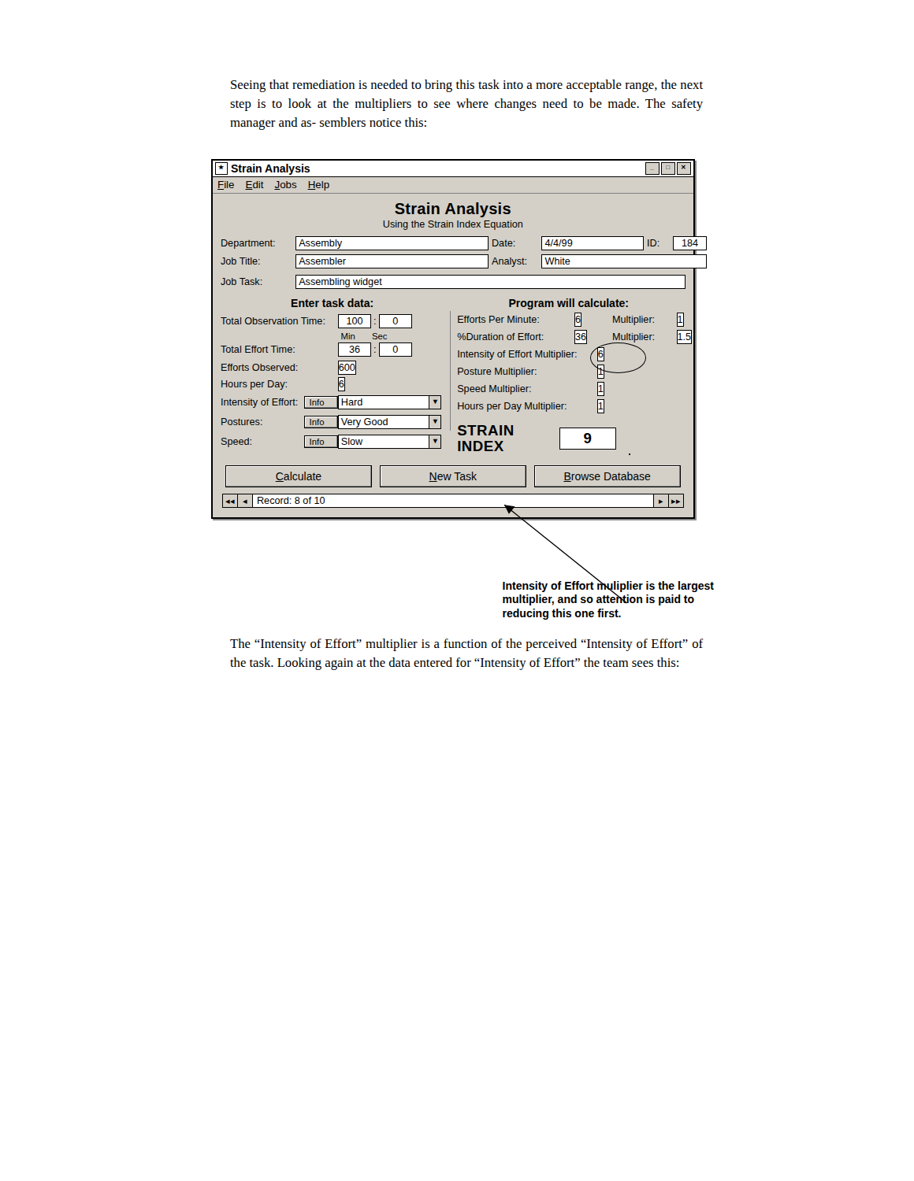Seeing that remediation is needed to bring this task into a more acceptable range, the next step is to look at the multipliers to see where changes need to be made. The safety manager and as- semblers notice this:
★ Strain Analysis
_□✕
File Edit Jobs Help
Strain Analysis
Using the Strain Index Equation
Department:
Assembly
Date:
4/4/99
ID:
184
Job Title:
Assembler
Analyst:
White
Job Task:
Assembling widget
Enter task data:
Total Observation Time: 100 : 0
Min Sec
Total Effort Time: 36 : 0
Efforts Observed: 600
Hours per Day: 6
Intensity of Effort: Info Hard▼
Postures: Info Very Good▼
Speed: Info Slow▼
Program will calculate:
Efforts Per Minute: 6 Multiplier: 1
%Duration of Effort: 36 Multiplier: 1.5
Intensity of Effort Multiplier: 6
Posture Multiplier: 1
Speed Multiplier: 1
Hours per Day Multiplier: 1
STRAIN
INDEX
9
Calculate
New Task
Browse Database
◂◂
◂
Record: 8 of 10
▸
▸▸
Intensity of Effort muliplier is the largest
multiplier, and so attention is paid to
reducing this one first.
The “Intensity of Effort” multiplier is a function of the perceived “Intensity of Effort” of the task. Looking again at the data entered for “Intensity of Effort” the team sees this: